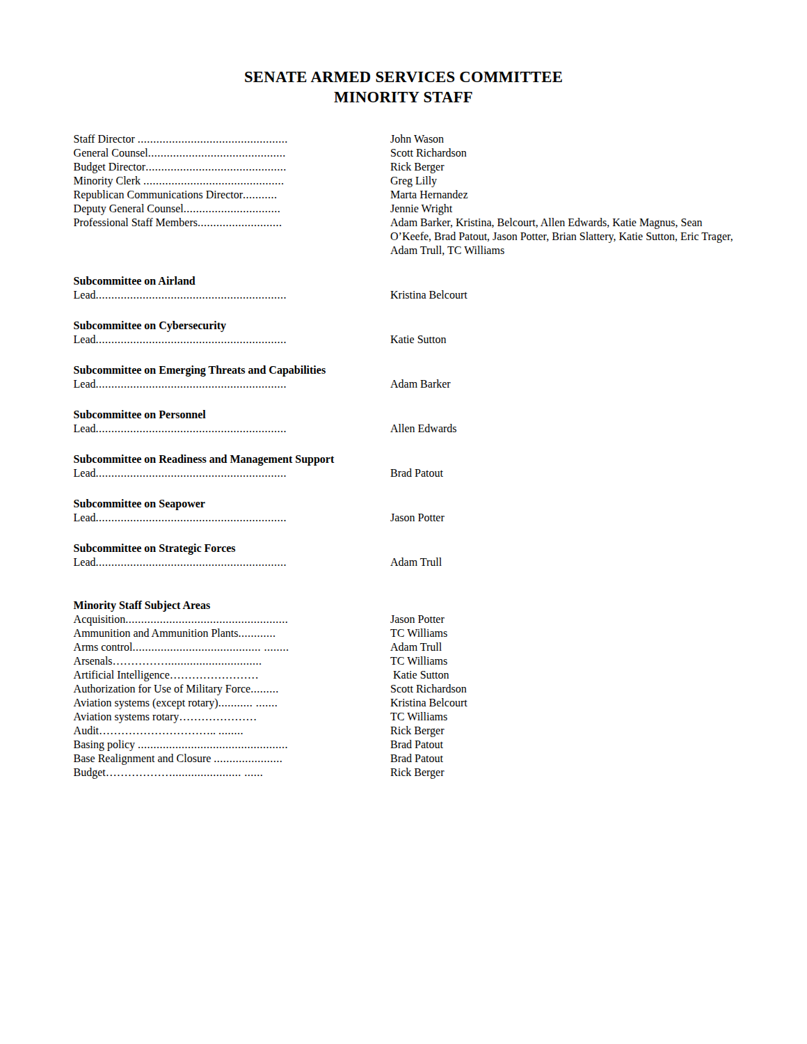SENATE ARMED SERVICES COMMITTEE
MINORITY STAFF
| Staff Director ................................................ | John Wason |
| General Counsel ............................................ | Scott Richardson |
| Budget Director ............................................. | Rick Berger |
| Minority Clerk ............................................. | Greg Lilly |
| Republican Communications Director ........... | Marta Hernandez |
| Deputy General Counsel ............................... | Jennie Wright |
| Professional Staff Members ........................... | Adam Barker, Kristina, Belcourt, Allen Edwards, Katie Magnus, Sean O’Keefe, Brad Patout, Jason Potter, Brian Slattery, Katie Sutton, Eric Trager, Adam Trull, TC Williams |
Subcommittee on Airland
| Lead ............................................................. | Kristina Belcourt |
Subcommittee on Cybersecurity
| Lead ............................................................. | Katie Sutton |
Subcommittee on Emerging Threats and Capabilities
| Lead ............................................................. | Adam Barker |
Subcommittee on Personnel
| Lead ............................................................. | Allen Edwards |
Subcommittee on Readiness and Management Support
| Lead ............................................................. | Brad Patout |
Subcommittee on Seapower
| Lead ............................................................. | Jason Potter |
Subcommittee on Strategic Forces
| Lead ............................................................. | Adam Trull |
Minority Staff Subject Areas
| Acquisition .................................................... | Jason Potter |
| Ammunition and Ammunition Plants ............ | TC Williams |
| Arms control ......................................... ........ | Adam Trull |
| Arsenals…………… .............................. | TC Williams |
| Artificial Intelligence…………………… | Katie Sutton |
| Authorization for Use of Military Force ......... | Scott Richardson |
| Aviation systems (except rotary) ........... ....... | Kristina Belcourt |
| Aviation systems rotary………………… | TC Williams |
| Audit………………………….. ........ | Rick Berger |
| Basing policy ................................................ | Brad Patout |
| Base Realignment and Closure ...................... | Brad Patout |
| Budget……………… ...................... ...... | Rick Berger |